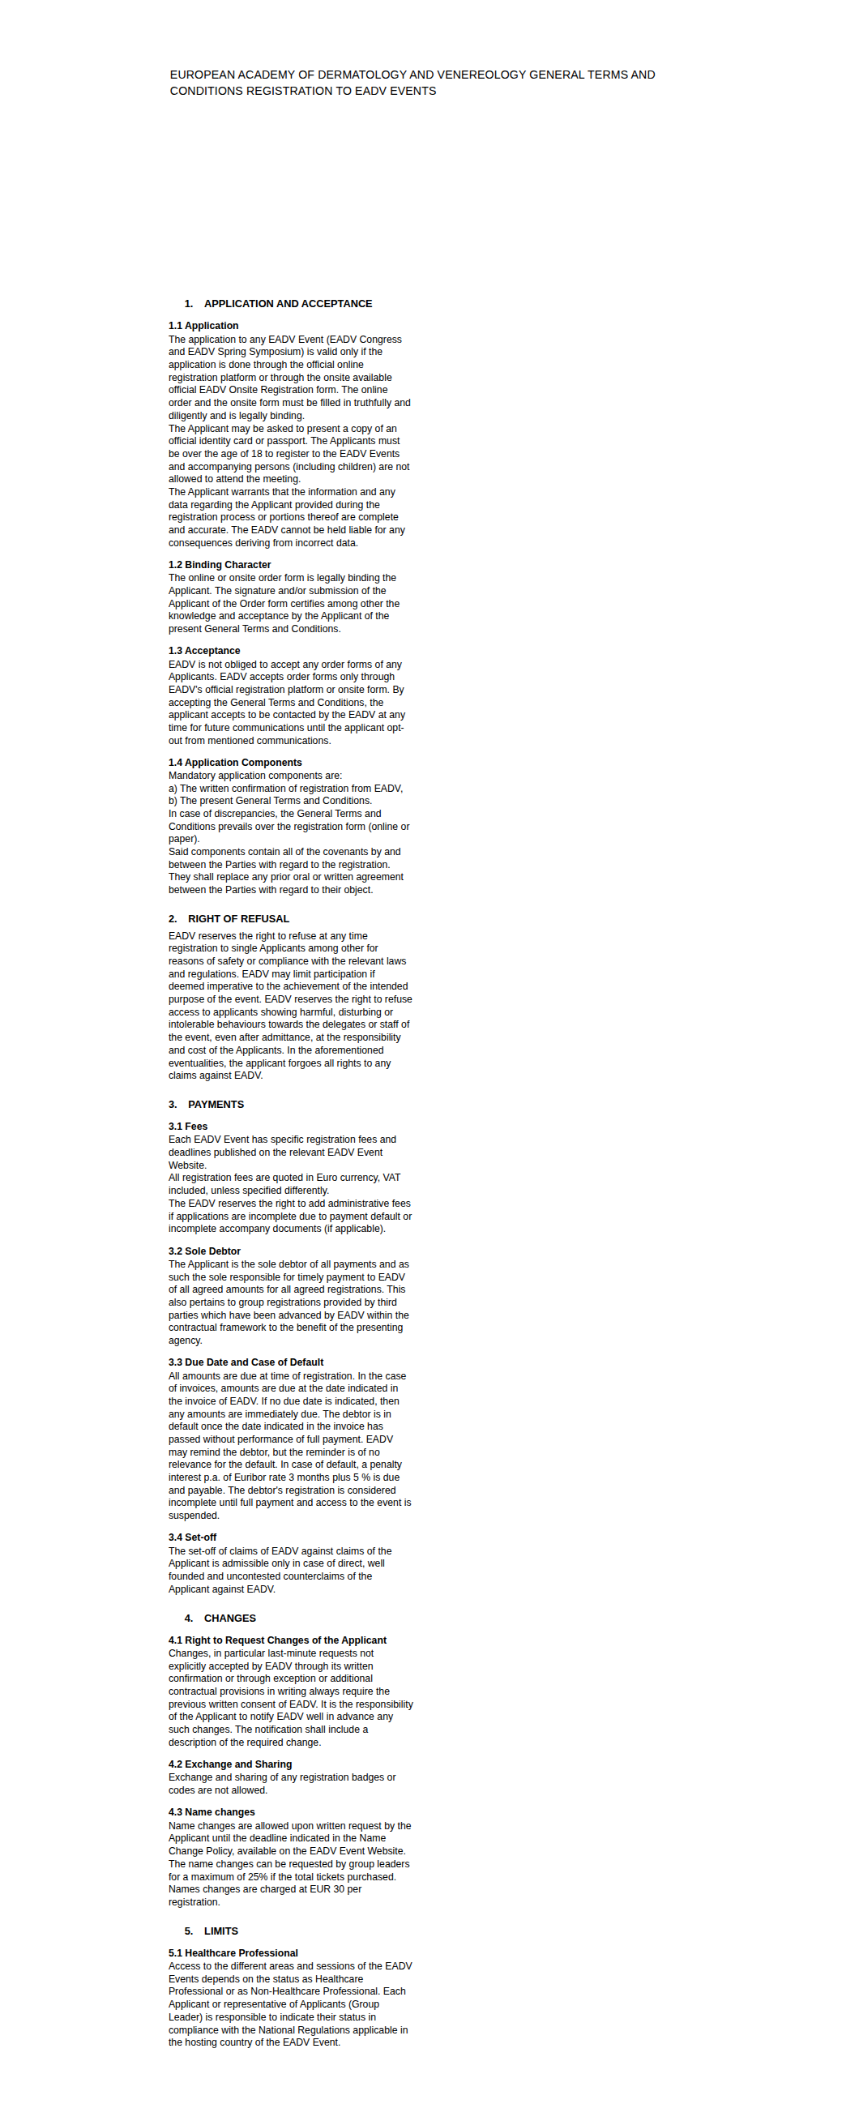European Academy of Dermatology and Venereology General Terms and Conditions Registration to EADV Events
1. APPLICATION AND ACCEPTANCE
1.1 Application
The application to any EADV Event (EADV Congress and EADV Spring Symposium) is valid only if the application is done through the official online registration platform or through the onsite available official EADV Onsite Registration form. The online order and the onsite form must be filled in truthfully and diligently and is legally binding.
The Applicant may be asked to present a copy of an official identity card or passport. The Applicants must be over the age of 18 to register to the EADV Events and accompanying persons (including children) are not allowed to attend the meeting.
The Applicant warrants that the information and any data regarding the Applicant provided during the registration process or portions thereof are complete and accurate. The EADV cannot be held liable for any consequences deriving from incorrect data.
1.2 Binding Character
The online or onsite order form is legally binding the Applicant. The signature and/or submission of the Applicant of the Order form certifies among other the knowledge and acceptance by the Applicant of the present General Terms and Conditions.
1.3 Acceptance
EADV is not obliged to accept any order forms of any Applicants. EADV accepts order forms only through EADV's official registration platform or onsite form. By accepting the General Terms and Conditions, the applicant accepts to be contacted by the EADV at any time for future communications until the applicant opt-out from mentioned communications.
1.4 Application Components
Mandatory application components are:
a) The written confirmation of registration from EADV,
b) The present General Terms and Conditions.
In case of discrepancies, the General Terms and Conditions prevails over the registration form (online or paper).
Said components contain all of the covenants by and between the Parties with regard to the registration. They shall replace any prior oral or written agreement between the Parties with regard to their object.
2. Right of Refusal
EADV reserves the right to refuse at any time registration to single Applicants among other for reasons of safety or compliance with the relevant laws and regulations. EADV may limit participation if deemed imperative to the achievement of the intended purpose of the event. EADV reserves the right to refuse access to applicants showing harmful, disturbing or intolerable behaviours towards the delegates or staff of the event, even after admittance, at the responsibility and cost of the Applicants. In the aforementioned eventualities, the applicant forgoes all rights to any claims against EADV.
3. PAYMENTS
3.1 Fees
Each EADV Event has specific registration fees and deadlines published on the relevant EADV Event Website.
All registration fees are quoted in Euro currency, VAT included, unless specified differently.
The EADV reserves the right to add administrative fees if applications are incomplete due to payment default or incomplete accompany documents (if applicable).
3.2 Sole Debtor
The Applicant is the sole debtor of all payments and as such the sole responsible for timely payment to EADV of all agreed amounts for all agreed registrations. This also pertains to group registrations provided by third parties which have been advanced by EADV within the contractual framework to the benefit of the presenting agency.
3.3 Due Date and Case of Default
All amounts are due at time of registration. In the case of invoices, amounts are due at the date indicated in the invoice of EADV. If no due date is indicated, then any amounts are immediately due. The debtor is in default once the date indicated in the invoice has passed without performance of full payment. EADV may remind the debtor, but the reminder is of no relevance for the default. In case of default, a penalty interest p.a. of Euribor rate 3 months plus 5 % is due and payable. The debtor's registration is considered incomplete until full payment and access to the event is suspended.
3.4 Set-off
The set-off of claims of EADV against claims of the Applicant is admissible only in case of direct, well founded and uncontested counterclaims of the Applicant against EADV.
4. CHANGES
4.1 Right to Request Changes of the Applicant
Changes, in particular last-minute requests not explicitly accepted by EADV through its written confirmation or through exception or additional contractual provisions in writing always require the previous written consent of EADV. It is the responsibility of the Applicant to notify EADV well in advance any such changes. The notification shall include a description of the required change.
4.2 Exchange and Sharing
Exchange and sharing of any registration badges or codes are not allowed.
4.3 Name changes
Name changes are allowed upon written request by the Applicant until the deadline indicated in the Name Change Policy, available on the EADV Event Website. The name changes can be requested by group leaders for a maximum of 25% if the total tickets purchased. Names changes are charged at EUR 30 per registration.
5. LIMITS
5.1 Healthcare Professional
Access to the different areas and sessions of the EADV Events depends on the status as Healthcare Professional or as Non-Healthcare Professional. Each Applicant or representative of Applicants (Group Leader) is responsible to indicate their status in compliance with the National Regulations applicable in the hosting country of the EADV Event.